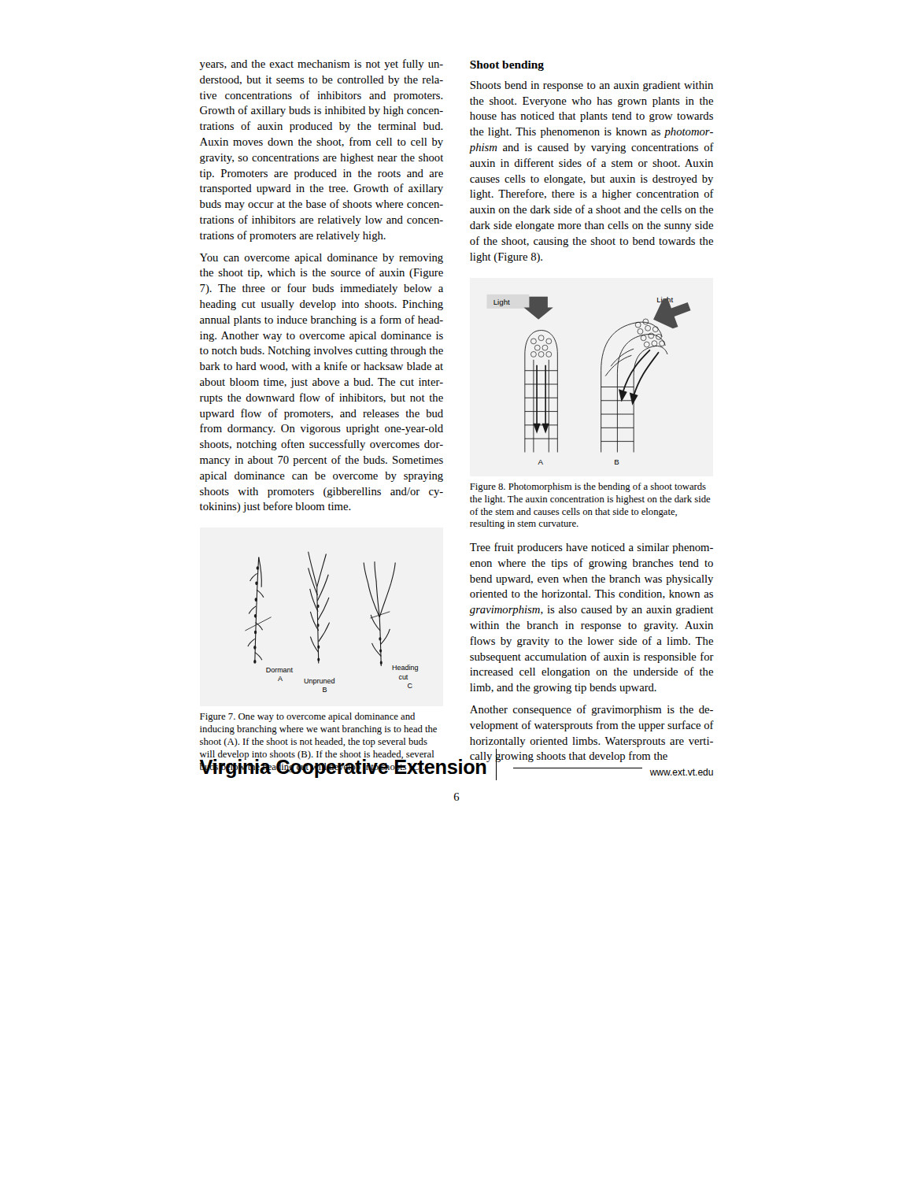years, and the exact mechanism is not yet fully understood, but it seems to be controlled by the relative concentrations of inhibitors and promoters. Growth of axillary buds is inhibited by high concentrations of auxin produced by the terminal bud. Auxin moves down the shoot, from cell to cell by gravity, so concentrations are highest near the shoot tip. Promoters are produced in the roots and are transported upward in the tree. Growth of axillary buds may occur at the base of shoots where concentrations of inhibitors are relatively low and concentrations of promoters are relatively high.
You can overcome apical dominance by removing the shoot tip, which is the source of auxin (Figure 7). The three or four buds immediately below a heading cut usually develop into shoots. Pinching annual plants to induce branching is a form of heading. Another way to overcome apical dominance is to notch buds. Notching involves cutting through the bark to hard wood, with a knife or hacksaw blade at about bloom time, just above a bud. The cut interrupts the downward flow of inhibitors, but not the upward flow of promoters, and releases the bud from dormancy. On vigorous upright one-year-old shoots, notching often successfully overcomes dormancy in about 70 percent of the buds. Sometimes apical dominance can be overcome by spraying shoots with promoters (gibberellins and/or cytokinins) just before bloom time.
Dormant A Unpruned B Heading cut C
Figure 7. One way to overcome apical dominance and inducing branching where we want branching is to head the shoot (A). If the shoot is not headed, the top several buds will develop into shoots (B). If the shoot is headed, several buds below the heading cut will develop into shoots (C).
Shoot bending
Shoots bend in response to an auxin gradient within the shoot. Everyone who has grown plants in the house has noticed that plants tend to grow towards the light. This phenomenon is known as photomorphism and is caused by varying concentrations of auxin in different sides of a stem or shoot. Auxin causes cells to elongate, but auxin is destroyed by light. Therefore, there is a higher concentration of auxin on the dark side of a shoot and the cells on the dark side elongate more than cells on the sunny side of the shoot, causing the shoot to bend towards the light (Figure 8).
Light Light A B
Figure 8. Photomorphism is the bending of a shoot towards the light. The auxin concentration is highest on the dark side of the stem and causes cells on that side to elongate, resulting in stem curvature.
Tree fruit producers have noticed a similar phenomenon where the tips of growing branches tend to bend upward, even when the branch was physically oriented to the horizontal. This condition, known as gravimorphism, is also caused by an auxin gradient within the branch in response to gravity. Auxin flows by gravity to the lower side of a limb. The subsequent accumulation of auxin is responsible for increased cell elongation on the underside of the limb, and the growing tip bends upward.
Another consequence of gravimorphism is the development of watersprouts from the upper surface of horizontally oriented limbs. Watersprouts are vertically growing shoots that develop from the
Virginia Cooperative Extension
www.ext.vt.edu
6